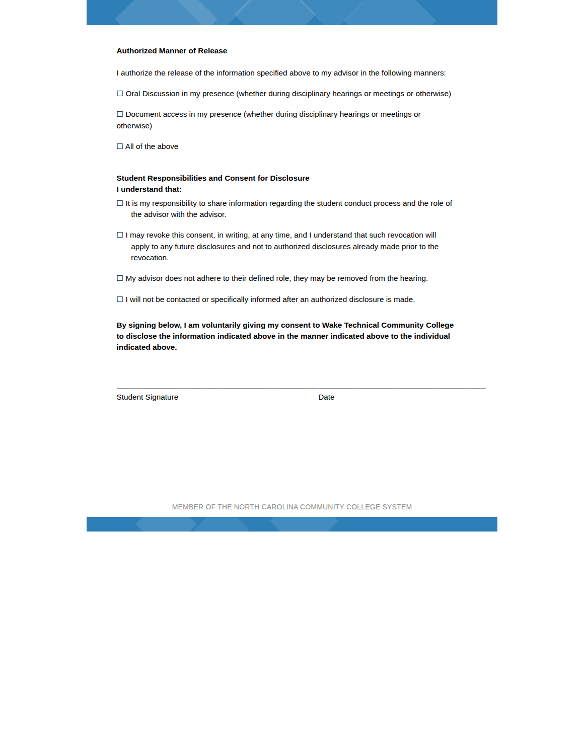Authorized Manner of Release
I authorize the release of the information specified above to my advisor in the following manners:
☐ Oral Discussion in my presence (whether during disciplinary hearings or meetings or otherwise)
☐ Document access in my presence (whether during disciplinary hearings or meetings or otherwise)
☐ All of the above
Student Responsibilities and Consent for Disclosure
I understand that:
☐ It is my responsibility to share information regarding the student conduct process and the role of the advisor with the advisor.
☐ I may revoke this consent, in writing, at any time, and I understand that such revocation will apply to any future disclosures and not to authorized disclosures already made prior to the revocation.
☐ My advisor does not adhere to their defined role, they may be removed from the hearing.
☐ I will not be contacted or specifically informed after an authorized disclosure is made.
By signing below, I am voluntarily giving my consent to Wake Technical Community College to disclose the information indicated above in the manner indicated above to the individual indicated above.
| _______________________________________________ Student Signature | _______________________________________ Date |
MEMBER OF THE NORTH CAROLINA COMMUNITY COLLEGE SYSTEM